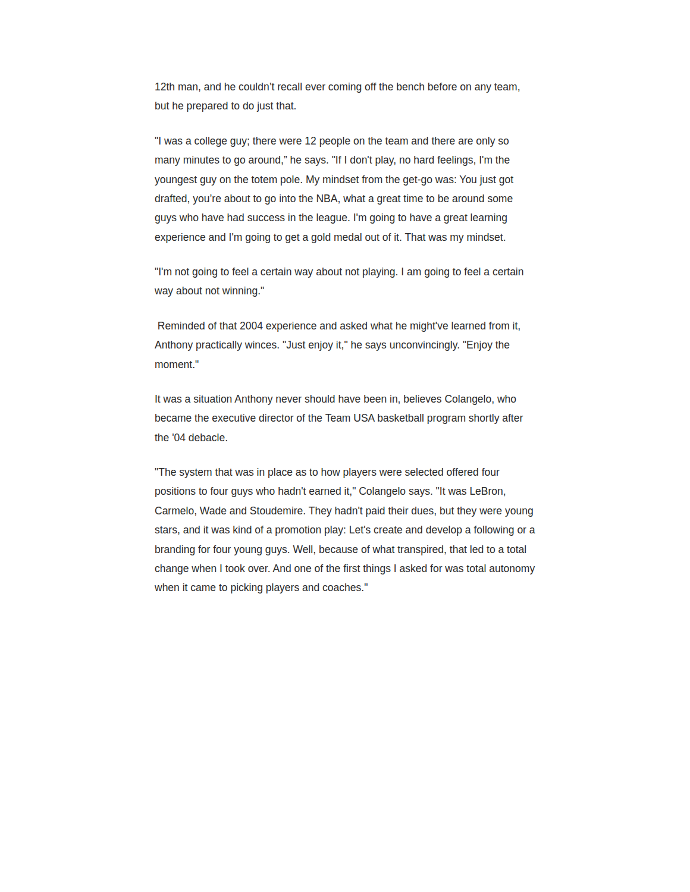12th man, and he couldn’t recall ever coming off the bench before on any team, but he prepared to do just that.
"I was a college guy; there were 12 people on the team and there are only so many minutes to go around,” he says. "If I don't play, no hard feelings, I'm the youngest guy on the totem pole. My mindset from the get-go was: You just got drafted, you’re about to go into the NBA, what a great time to be around some guys who have had success in the league. I'm going to have a great learning experience and I'm going to get a gold medal out of it. That was my mindset.
"I'm not going to feel a certain way about not playing. I am going to feel a certain way about not winning."
Reminded of that 2004 experience and asked what he might've learned from it, Anthony practically winces. "Just enjoy it," he says unconvincingly. "Enjoy the moment."
It was a situation Anthony never should have been in, believes Colangelo, who became the executive director of the Team USA basketball program shortly after the '04 debacle.
"The system that was in place as to how players were selected offered four positions to four guys who hadn't earned it," Colangelo says. "It was LeBron, Carmelo, Wade and Stoudemire. They hadn't paid their dues, but they were young stars, and it was kind of a promotion play: Let's create and develop a following or a branding for four young guys. Well, because of what transpired, that led to a total change when I took over. And one of the first things I asked for was total autonomy when it came to picking players and coaches."